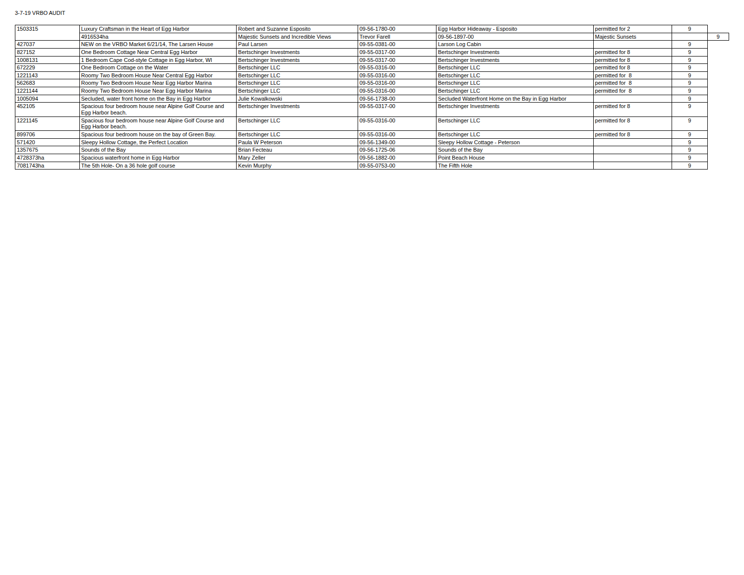3-7-19 VRBO AUDIT
| 1503315 | Luxury Craftsman in the Heart of Egg Harbor | Robert and Suzanne Esposito | 09-56-1780-00 | Egg Harbor Hideaway - Esposito | permitted for 2 | 9 |
| 4916534ha | Majestic Sunsets and Incredible Views | Trevor Farell | 09-56-1897-00 | Majestic Sunsets | | 9 |
| 427037 | NEW on the VRBO Market 6/21/14, The Larsen House | Paul Larsen | 09-55-0381-00 | Larson Log Cabin | | 9 |
| 827152 | One Bedroom Cottage Near Central Egg Harbor | Bertschinger Investments | 09-55-0317-00 | Bertschinger Investments | permitted for 8 | 9 |
| 1008131 | 1 Bedroom Cape Cod-style Cottage in Egg Harbor, WI | Bertschinger Investments | 09-55-0317-00 | Bertschinger Investments | permitted for 8 | 9 |
| 672229 | One Bedroom Cottage on the Water | Bertschinger LLC | 09-55-0316-00 | Bertschinger LLC | permitted for 8 | 9 |
| 1221143 | Roomy Two Bedroom House Near Central Egg Harbor | Bertschinger LLC | 09-55-0316-00 | Bertschinger LLC | permitted for 8 | 9 |
| 562683 | Roomy Two Bedroom House Near Egg Harbor Marina | Bertschinger LLC | 09-55-0316-00 | Bertschinger LLC | permitted for 8 | 9 |
| 1221144 | Roomy Two Bedroom House Near Egg Harbor Marina | Bertschinger LLC | 09-55-0316-00 | Bertschinger LLC | permitted for 8 | 9 |
| 1005094 | Secluded, water front home on the Bay in Egg Harbor | Julie Kowalkowski | 09-56-1738-00 | Secluded Waterfront Home on the Bay in Egg Harbor | | 9 |
| 452105 | Spacious four bedroom house near Alpine Golf Course and Egg Harbor beach. | Bertschinger Investments | 09-55-0317-00 | Bertschinger Investments | permitted for 8 | 9 |
| 1221145 | Spacious four bedroom house near Alpine Golf Course and Egg Harbor beach. | Bertschinger LLC | 09-55-0316-00 | Bertschinger LLC | permitted for 8 | 9 |
| 899706 | Spacious four bedroom house on the bay of Green Bay. | Bertschinger LLC | 09-55-0316-00 | Bertschinger LLC | permitted for 8 | 9 |
| 571420 | Sleepy Hollow Cottage, the Perfect Location | Paula W Peterson | 09-56-1349-00 | Sleepy Hollow Cottage - Peterson | | 9 |
| 1357675 | Sounds of the Bay | Brian Fecteau | 09-56-1725-06 | Sounds of the Bay | | 9 |
| 4728373ha | Spacious waterfront home in Egg Harbor | Mary Zeller | 09-56-1882-00 | Point Beach House | | 9 |
| 7081743ha | The 5th Hole- On a 36 hole golf course | Kevin Murphy | 09-55-0753-00 | The Fifth Hole | | 9 |